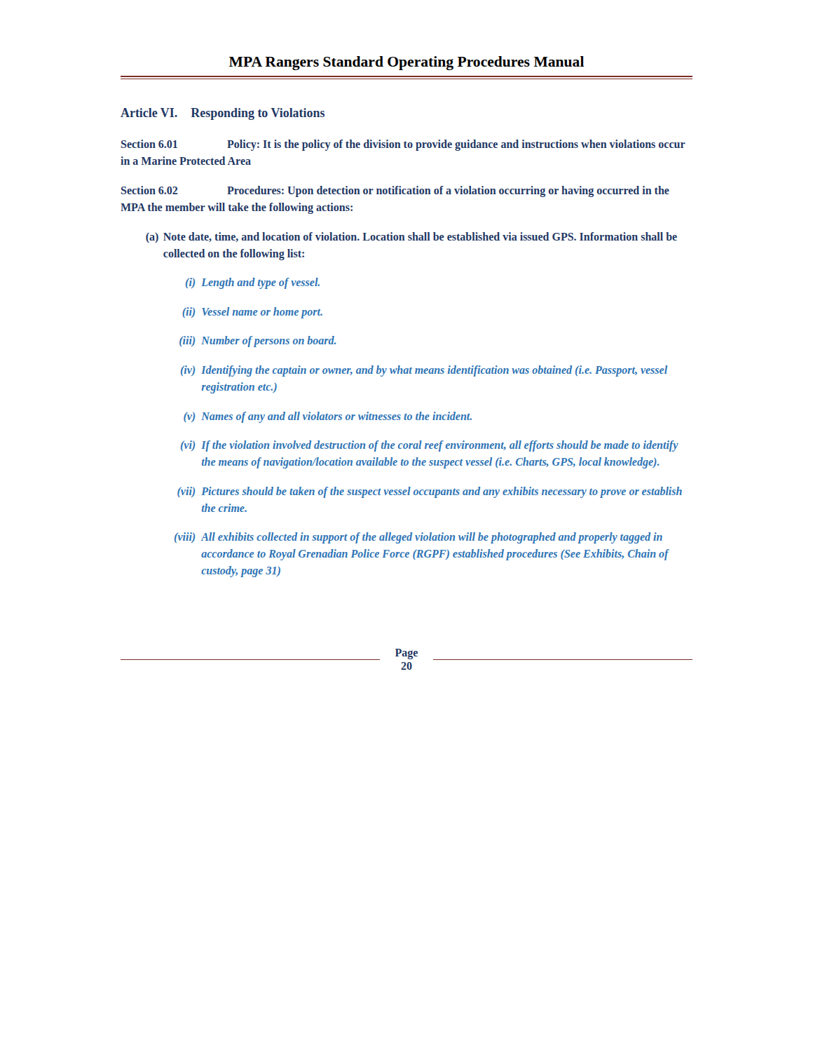MPA Rangers Standard Operating Procedures Manual
Article VI. Responding to Violations
Section 6.01 Policy: It is the policy of the division to provide guidance and instructions when violations occur in a Marine Protected Area
Section 6.02 Procedures: Upon detection or notification of a violation occurring or having occurred in the MPA the member will take the following actions:
(a) Note date, time, and location of violation. Location shall be established via issued GPS. Information shall be collected on the following list:
(i) Length and type of vessel.
(ii) Vessel name or home port.
(iii) Number of persons on board.
(iv) Identifying the captain or owner, and by what means identification was obtained (i.e. Passport, vessel registration etc.)
(v) Names of any and all violators or witnesses to the incident.
(vi) If the violation involved destruction of the coral reef environment, all efforts should be made to identify the means of navigation/location available to the suspect vessel (i.e. Charts, GPS, local knowledge).
(vii) Pictures should be taken of the suspect vessel occupants and any exhibits necessary to prove or establish the crime.
(viii) All exhibits collected in support of the alleged violation will be photographed and properly tagged in accordance to Royal Grenadian Police Force (RGPF) established procedures (See Exhibits, Chain of custody, page 31)
Page
20